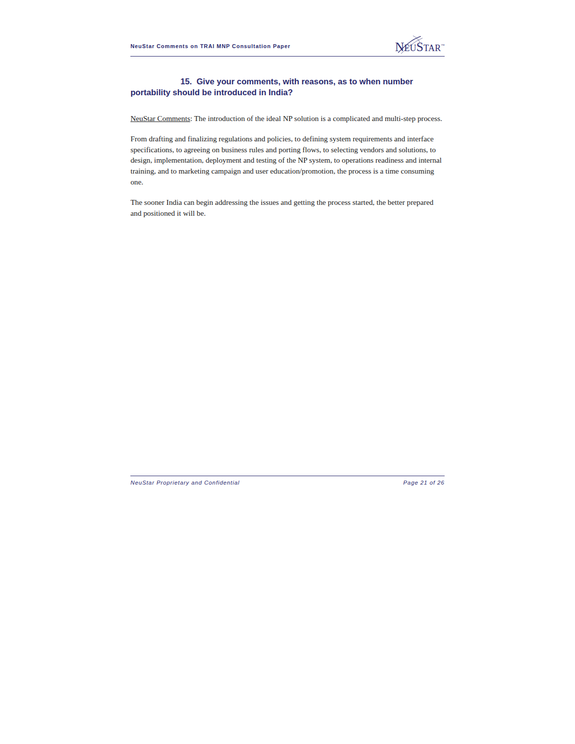NeuStar Comments on TRAI MNP Consultation Paper
NEUSTAR™
15. Give your comments, with reasons, as to when number portability should be introduced in India?
NeuStar Comments: The introduction of the ideal NP solution is a complicated and multi-step process.
From drafting and finalizing regulations and policies, to defining system requirements and interface specifications, to agreeing on business rules and porting flows, to selecting vendors and solutions, to design, implementation, deployment and testing of the NP system, to operations readiness and internal training, and to marketing campaign and user education/promotion, the process is a time consuming one.
The sooner India can begin addressing the issues and getting the process started, the better prepared and positioned it will be.
NeuStar Proprietary and Confidential
Page 21 of 26